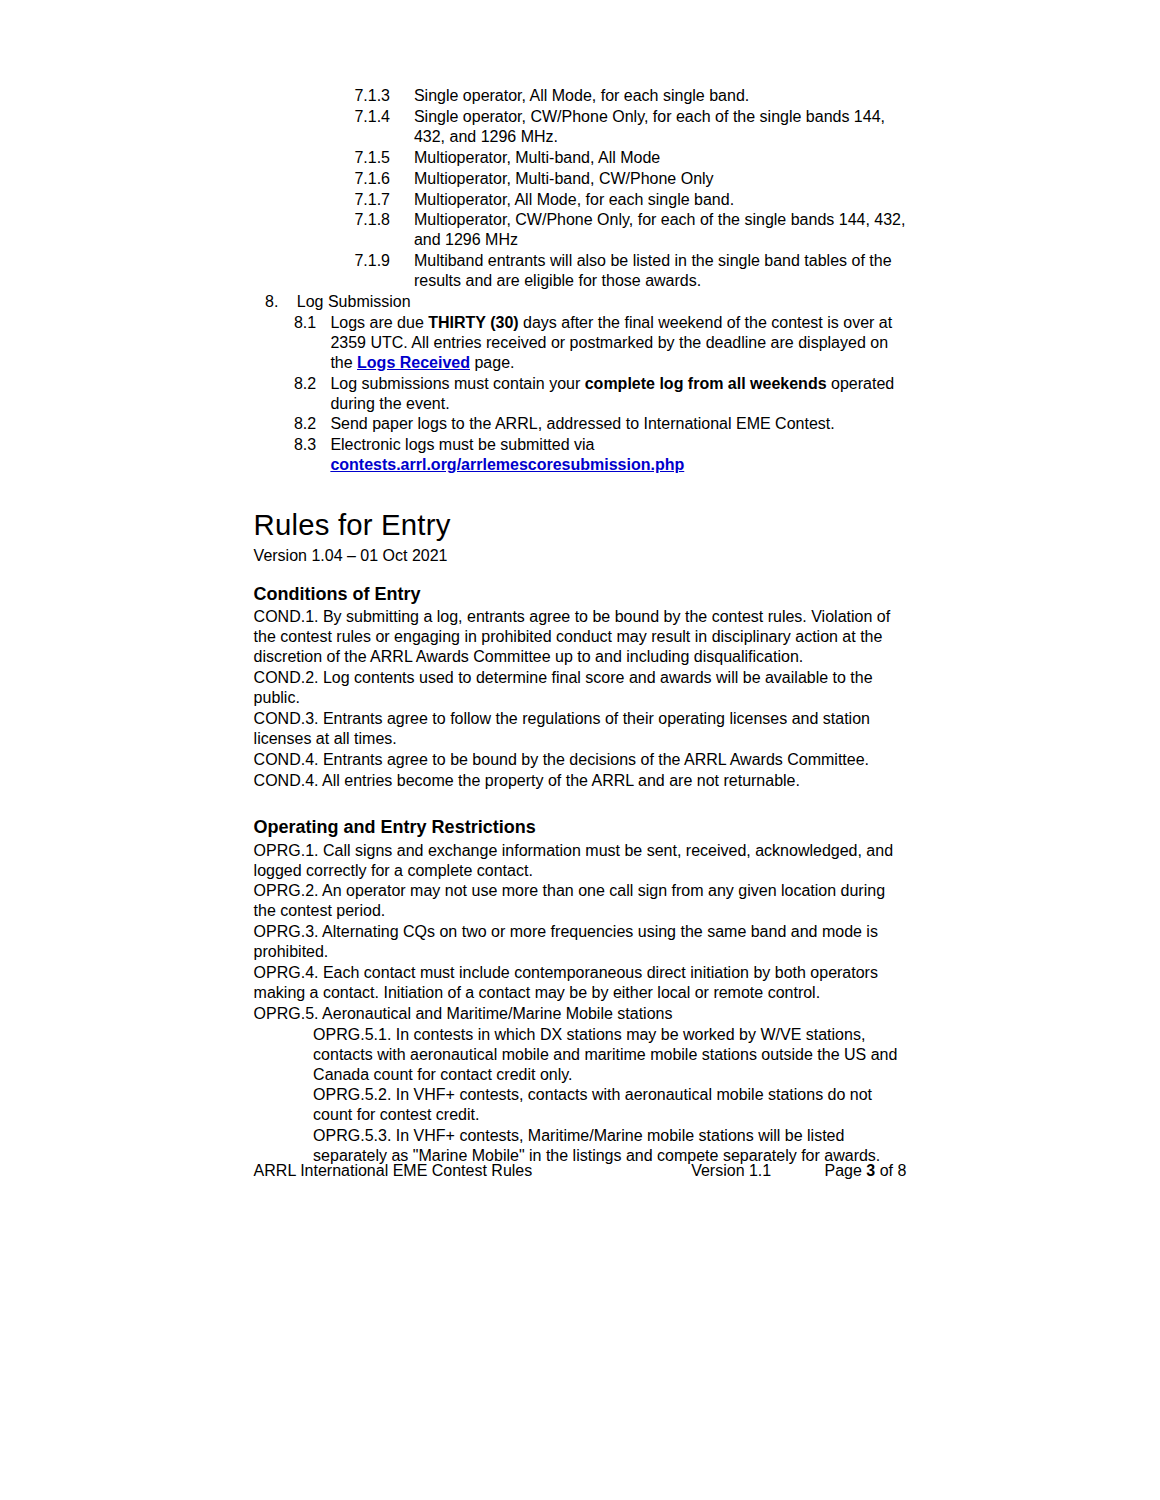7.1.3
Single operator, All Mode, for each single band.
7.1.4
Single operator, CW/Phone Only, for each of the single bands 144, 432, and 1296 MHz.
7.1.5
Multioperator, Multi-band, All Mode
7.1.6
Multioperator, Multi-band, CW/Phone Only
7.1.7
Multioperator, All Mode, for each single band.
7.1.8
Multioperator, CW/Phone Only, for each of the single bands 144, 432, and 1296 MHz
7.1.9
Multiband entrants will also be listed in the single band tables of the results and are eligible for those awards.
8.
Log Submission
8.1
Logs are due THIRTY (30) days after the final weekend of the contest is over at 2359 UTC. All entries received or postmarked by the deadline are displayed on the Logs Received page.
8.2
Log submissions must contain your complete log from all weekends operated during the event.
8.2
Send paper logs to the ARRL, addressed to International EME Contest.
8.3
Electronic logs must be submitted via contests.arrl.org/arrlemescoresubmission.php
Rules for Entry
Version 1.04 – 01 Oct 2021
Conditions of Entry
COND.1. By submitting a log, entrants agree to be bound by the contest rules. Violation of the contest rules or engaging in prohibited conduct may result in disciplinary action at the discretion of the ARRL Awards Committee up to and including disqualification.
COND.2. Log contents used to determine final score and awards will be available to the public.
COND.3. Entrants agree to follow the regulations of their operating licenses and station licenses at all times.
COND.4. Entrants agree to be bound by the decisions of the ARRL Awards Committee.
COND.4. All entries become the property of the ARRL and are not returnable.
Operating and Entry Restrictions
OPRG.1. Call signs and exchange information must be sent, received, acknowledged, and logged correctly for a complete contact.
OPRG.2. An operator may not use more than one call sign from any given location during the contest period.
OPRG.3. Alternating CQs on two or more frequencies using the same band and mode is prohibited.
OPRG.4. Each contact must include contemporaneous direct initiation by both operators making a contact. Initiation of a contact may be by either local or remote control.
OPRG.5. Aeronautical and Maritime/Marine Mobile stations
OPRG.5.1. In contests in which DX stations may be worked by W/VE stations, contacts with aeronautical mobile and maritime mobile stations outside the US and Canada count for contact credit only.
OPRG.5.2. In VHF+ contests, contacts with aeronautical mobile stations do not count for contest credit.
OPRG.5.3. In VHF+ contests, Maritime/Marine mobile stations will be listed separately as "Marine Mobile" in the listings and compete separately for awards.
ARRL International EME Contest Rules
Version 1.1
Page 3 of 8